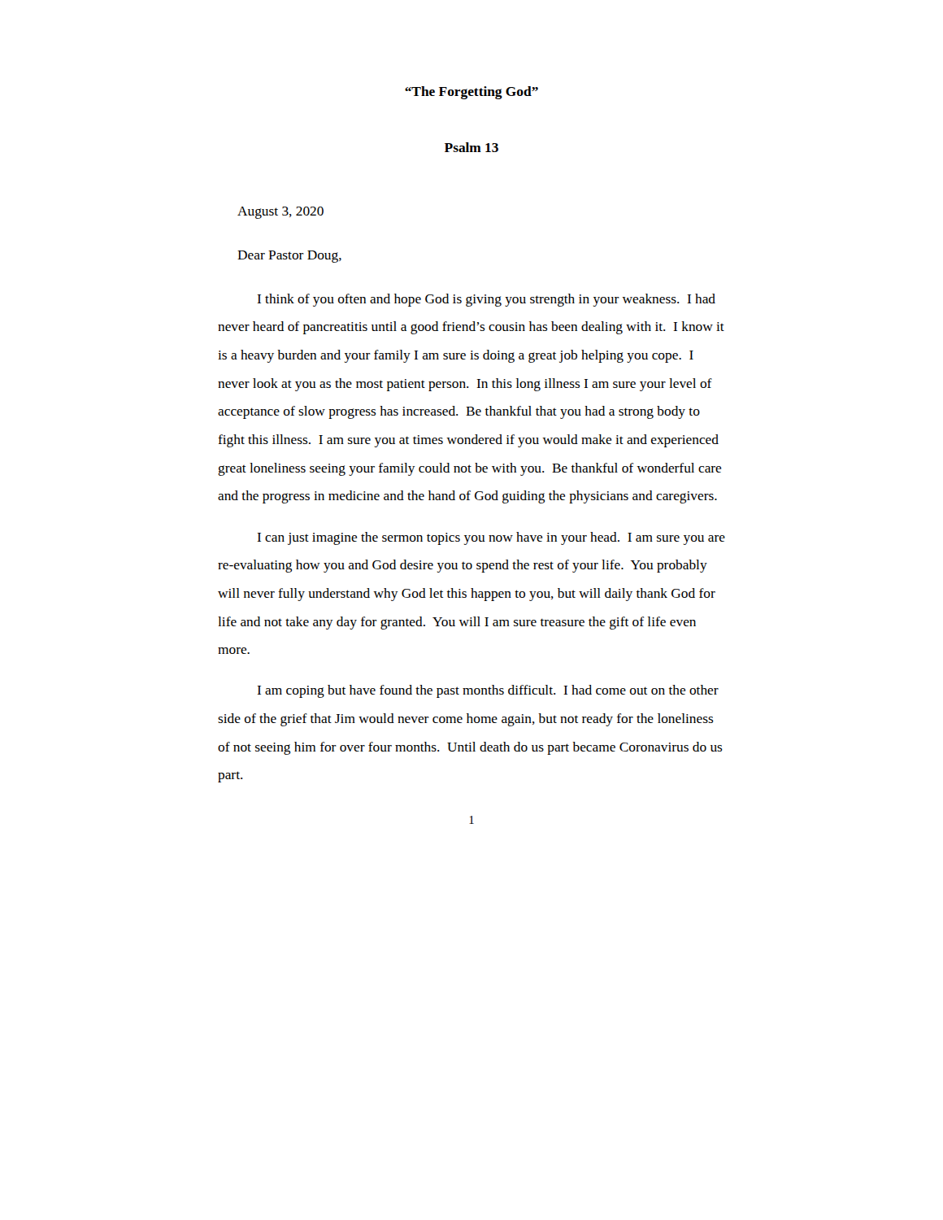“The Forgetting God”
Psalm 13
August 3, 2020
Dear Pastor Doug,
I think of you often and hope God is giving you strength in your weakness. I had never heard of pancreatitis until a good friend’s cousin has been dealing with it. I know it is a heavy burden and your family I am sure is doing a great job helping you cope. I never look at you as the most patient person. In this long illness I am sure your level of acceptance of slow progress has increased. Be thankful that you had a strong body to fight this illness. I am sure you at times wondered if you would make it and experienced great loneliness seeing your family could not be with you. Be thankful of wonderful care and the progress in medicine and the hand of God guiding the physicians and caregivers.
I can just imagine the sermon topics you now have in your head. I am sure you are re-evaluating how you and God desire you to spend the rest of your life. You probably will never fully understand why God let this happen to you, but will daily thank God for life and not take any day for granted. You will I am sure treasure the gift of life even more.
I am coping but have found the past months difficult. I had come out on the other side of the grief that Jim would never come home again, but not ready for the loneliness of not seeing him for over four months. Until death do us part became Coronavirus do us part.
1